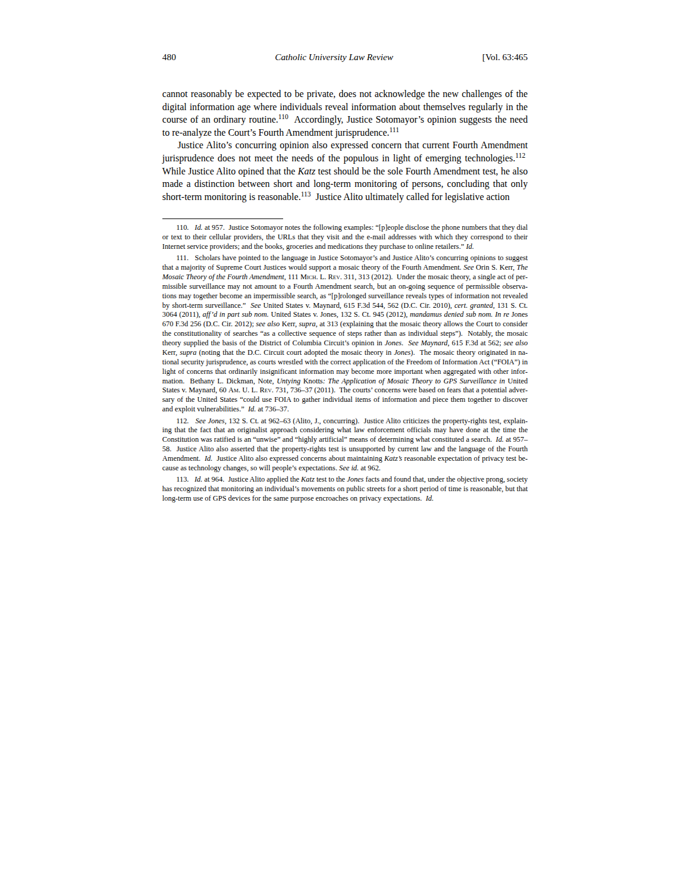480
Catholic University Law Review
[Vol. 63:465
cannot reasonably be expected to be private, does not acknowledge the new challenges of the digital information age where individuals reveal information about themselves regularly in the course of an ordinary routine.110 Accordingly, Justice Sotomayor’s opinion suggests the need to re-analyze the Court’s Fourth Amendment jurisprudence.111
Justice Alito’s concurring opinion also expressed concern that current Fourth Amendment jurisprudence does not meet the needs of the populous in light of emerging technologies.112 While Justice Alito opined that the Katz test should be the sole Fourth Amendment test, he also made a distinction between short and long-term monitoring of persons, concluding that only short-term monitoring is reasonable.113 Justice Alito ultimately called for legislative action
110. Id. at 957. Justice Sotomayor notes the following examples: “[p]eople disclose the phone numbers that they dial or text to their cellular providers, the URLs that they visit and the e-mail addresses with which they correspond to their Internet service providers; and the books, groceries and medications they purchase to online retailers.” Id.
111. Scholars have pointed to the language in Justice Sotomayor’s and Justice Alito’s concurring opinions to suggest that a majority of Supreme Court Justices would support a mosaic theory of the Fourth Amendment. See Orin S. Kerr, The Mosaic Theory of the Fourth Amendment, 111 Mich. L. Rev. 311, 313 (2012). Under the mosaic theory, a single act of permissible surveillance may not amount to a Fourth Amendment search, but an on-going sequence of permissible observations may together become an impermissible search, as “[p]rolonged surveillance reveals types of information not revealed by short-term surveillance.” See United States v. Maynard, 615 F.3d 544, 562 (D.C. Cir. 2010), cert. granted, 131 S. Ct. 3064 (2011), aff’d in part sub nom. United States v. Jones, 132 S. Ct. 945 (2012), mandamus denied sub nom. In re Jones 670 F.3d 256 (D.C. Cir. 2012); see also Kerr, supra, at 313 (explaining that the mosaic theory allows the Court to consider the constitutionality of searches “as a collective sequence of steps rather than as individual steps”). Notably, the mosaic theory supplied the basis of the District of Columbia Circuit’s opinion in Jones. See Maynard, 615 F.3d at 562; see also Kerr, supra (noting that the D.C. Circuit court adopted the mosaic theory in Jones). The mosaic theory originated in national security jurisprudence, as courts wrestled with the correct application of the Freedom of Information Act (“FOIA”) in light of concerns that ordinarily insignificant information may become more important when aggregated with other information. Bethany L. Dickman, Note, Untying Knotts: The Application of Mosaic Theory to GPS Surveillance in United States v. Maynard, 60 Am. U. L. Rev. 731, 736–37 (2011). The courts’ concerns were based on fears that a potential adversary of the United States “could use FOIA to gather individual items of information and piece them together to discover and exploit vulnerabilities.” Id. at 736–37.
112. See Jones, 132 S. Ct. at 962–63 (Alito, J., concurring). Justice Alito criticizes the property-rights test, explaining that the fact that an originalist approach considering what law enforcement officials may have done at the time the Constitution was ratified is an “unwise” and “highly artificial” means of determining what constituted a search. Id. at 957–58. Justice Alito also asserted that the property-rights test is unsupported by current law and the language of the Fourth Amendment. Id. Justice Alito also expressed concerns about maintaining Katz’s reasonable expectation of privacy test because as technology changes, so will people’s expectations. See id. at 962.
113. Id. at 964. Justice Alito applied the Katz test to the Jones facts and found that, under the objective prong, society has recognized that monitoring an individual’s movements on public streets for a short period of time is reasonable, but that long-term use of GPS devices for the same purpose encroaches on privacy expectations. Id.